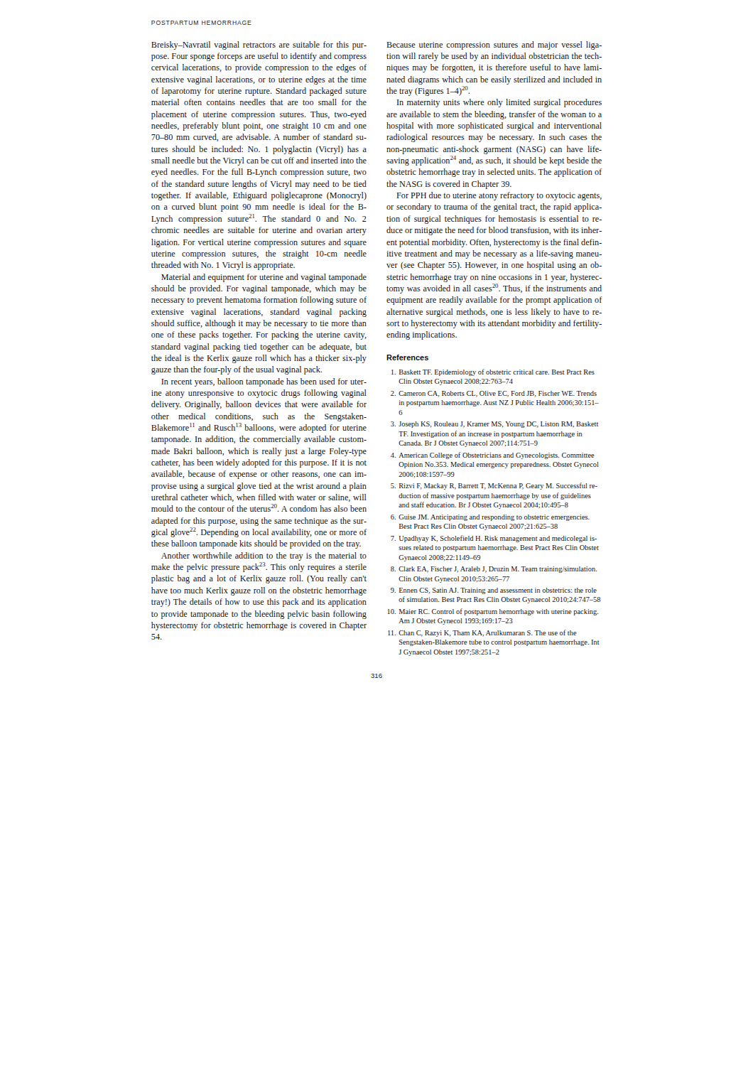Postpartum Hemorrhage
Breisky–Navratil vaginal retractors are suitable for this purpose. Four sponge forceps are useful to identify and compress cervical lacerations, to provide compression to the edges of extensive vaginal lacerations, or to uterine edges at the time of laparotomy for uterine rupture. Standard packaged suture material often contains needles that are too small for the placement of uterine compression sutures. Thus, two-eyed needles, preferably blunt point, one straight 10 cm and one 70–80 mm curved, are advisable. A number of standard sutures should be included: No. 1 polyglactin (Vicryl) has a small needle but the Vicryl can be cut off and inserted into the eyed needles. For the full B-Lynch compression suture, two of the standard suture lengths of Vicryl may need to be tied together. If available, Ethiguard poliglecaprone (Monocryl) on a curved blunt point 90 mm needle is ideal for the B-Lynch compression suture21. The standard 0 and No. 2 chromic needles are suitable for uterine and ovarian artery ligation. For vertical uterine compression sutures and square uterine compression sutures, the straight 10-cm needle threaded with No. 1 Vicryl is appropriate.
Material and equipment for uterine and vaginal tamponade should be provided. For vaginal tamponade, which may be necessary to prevent hematoma formation following suture of extensive vaginal lacerations, standard vaginal packing should suffice, although it may be necessary to tie more than one of these packs together. For packing the uterine cavity, standard vaginal packing tied together can be adequate, but the ideal is the Kerlix gauze roll which has a thicker six-ply gauze than the four-ply of the usual vaginal pack.
In recent years, balloon tamponade has been used for uterine atony unresponsive to oxytocic drugs following vaginal delivery. Originally, balloon devices that were available for other medical conditions, such as the Sengstaken-Blakemore11 and Rusch13 balloons, were adopted for uterine tamponade. In addition, the commercially available custom-made Bakri balloon, which is really just a large Foley-type catheter, has been widely adopted for this purpose. If it is not available, because of expense or other reasons, one can improvise using a surgical glove tied at the wrist around a plain urethral catheter which, when filled with water or saline, will mould to the contour of the uterus20. A condom has also been adapted for this purpose, using the same technique as the surgical glove22. Depending on local availability, one or more of these balloon tamponade kits should be provided on the tray.
Another worthwhile addition to the tray is the material to make the pelvic pressure pack23. This only requires a sterile plastic bag and a lot of Kerlix gauze roll. (You really can't have too much Kerlix gauze roll on the obstetric hemorrhage tray!) The details of how to use this pack and its application to provide tamponade to the bleeding pelvic basin following hysterectomy for obstetric hemorrhage is covered in Chapter 54.
Because uterine compression sutures and major vessel ligation will rarely be used by an individual obstetrician the techniques may be forgotten, it is therefore useful to have laminated diagrams which can be easily sterilized and included in the tray (Figures 1–4)20.
In maternity units where only limited surgical procedures are available to stem the bleeding, transfer of the woman to a hospital with more sophisticated surgical and interventional radiological resources may be necessary. In such cases the non-pneumatic anti-shock garment (NASG) can have life-saving application24 and, as such, it should be kept beside the obstetric hemorrhage tray in selected units. The application of the NASG is covered in Chapter 39.
For PPH due to uterine atony refractory to oxytocic agents, or secondary to trauma of the genital tract, the rapid application of surgical techniques for hemostasis is essential to reduce or mitigate the need for blood transfusion, with its inherent potential morbidity. Often, hysterectomy is the final definitive treatment and may be necessary as a life-saving maneuver (see Chapter 55). However, in one hospital using an obstetric hemorrhage tray on nine occasions in 1 year, hysterectomy was avoided in all cases20. Thus, if the instruments and equipment are readily available for the prompt application of alternative surgical methods, one is less likely to have to resort to hysterectomy with its attendant morbidity and fertility-ending implications.
References
Baskett TF. Epidemiology of obstetric critical care. Best Pract Res Clin Obstet Gynaecol 2008;22:763–74
Cameron CA, Roberts CL, Olive EC, Ford JB, Fischer WE. Trends in postpartum haemorrhage. Aust NZ J Public Health 2006;30:151–6
Joseph KS, Rouleau J, Kramer MS, Young DC, Liston RM, Baskett TF. Investigation of an increase in postpartum haemorrhage in Canada. Br J Obstet Gynaecol 2007;114:751–9
American College of Obstetricians and Gynecologists. Committee Opinion No.353. Medical emergency preparedness. Obstet Gynecol 2006;108:1597–99
Rizvi F, Mackay R, Barrett T, McKenna P, Geary M. Successful reduction of massive postpartum haemorrhage by use of guidelines and staff education. Br J Obstet Gynaecol 2004;10:495–8
Guise JM. Anticipating and responding to obstetric emergencies. Best Pract Res Clin Obstet Gynaecol 2007;21:625–38
Upadhyay K, Scholefield H. Risk management and medicolegal issues related to postpartum haemorrhage. Best Pract Res Clin Obstet Gynaecol 2008;22:1149–69
Clark EA, Fischer J, Araleb J, Druzin M. Team training/simulation. Clin Obstet Gynecol 2010;53:265–77
Ennen CS, Satin AJ. Training and assessment in obstetrics: the role of simulation. Best Pract Res Clin Obstet Gynaecol 2010;24:747–58
Maier RC. Control of postpartum hemorrhage with uterine packing. Am J Obstet Gynecol 1993;169:17–23
Chan C, Razyi K, Tham KA, Arulkumaran S. The use of the Sengstaken-Blakemore tube to control postpartum haemorrhage. Int J Gynaecol Obstet 1997;58:251–2
316